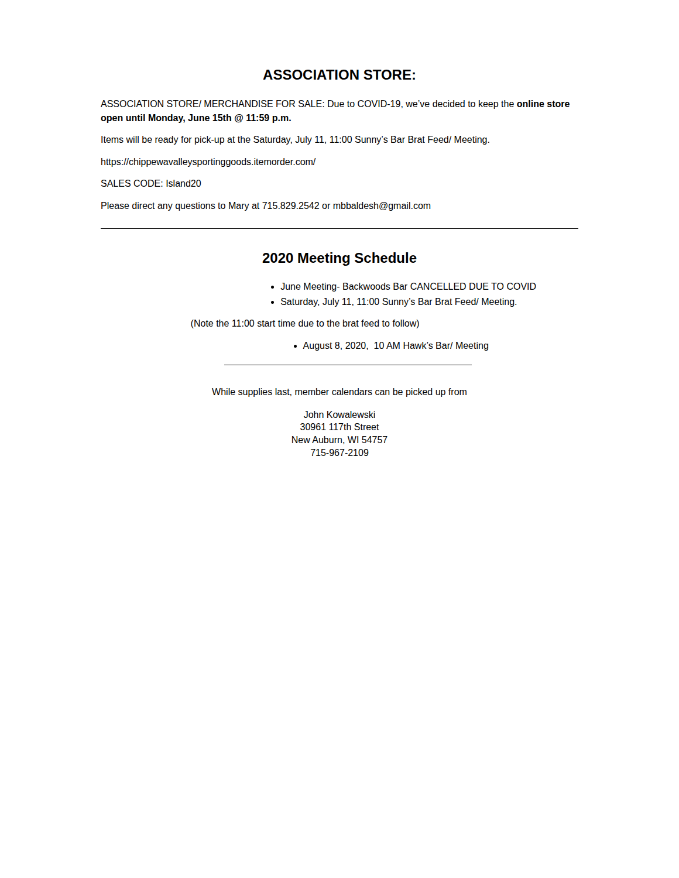ASSOCIATION STORE:
ASSOCIATION STORE/ MERCHANDISE FOR SALE: Due to COVID-19, we’ve decided to keep the online store open until Monday, June 15th @ 11:59 p.m.
Items will be ready for pick-up at the Saturday, July 11, 11:00 Sunny’s Bar Brat Feed/ Meeting.
https://chippewavalleysportinggoods.itemorder.com/
SALES CODE: Island20
Please direct any questions to Mary at 715.829.2542 or mbbaldesh@gmail.com
2020 Meeting Schedule
June Meeting- Backwoods Bar CANCELLED DUE TO COVID
Saturday, July 11, 11:00 Sunny’s Bar Brat Feed/ Meeting.
(Note the 11:00 start time due to the brat feed to follow)
August 8, 2020, 10 AM Hawk’s Bar/ Meeting
While supplies last, member calendars can be picked up from
John Kowalewski
30961 117th Street
New Auburn, WI 54757
715-967-2109